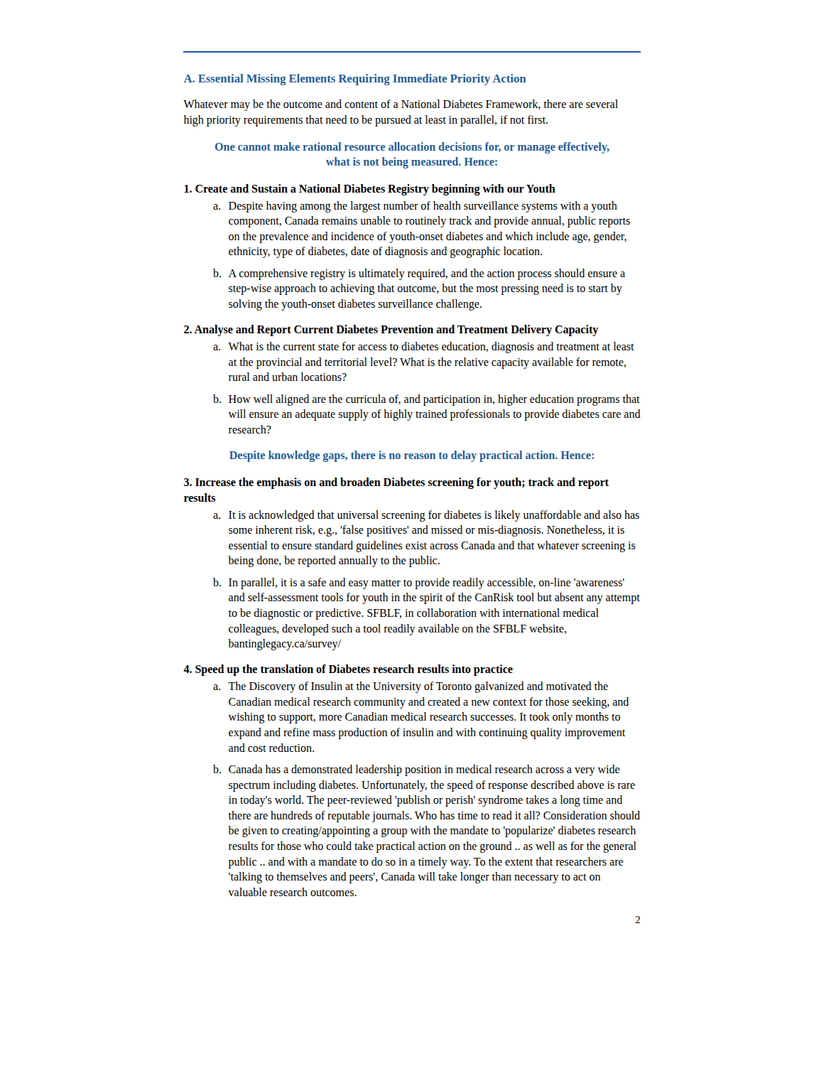A. Essential Missing Elements Requiring Immediate Priority Action
Whatever may be the outcome and content of a National Diabetes Framework, there are several high priority requirements that need to be pursued at least in parallel, if not first.
One cannot make rational resource allocation decisions for, or manage effectively,
what is not being measured. Hence:
Create and Sustain a National Diabetes Registry beginning with our Youth
Despite having among the largest number of health surveillance systems with a youth component, Canada remains unable to routinely track and provide annual, public reports on the prevalence and incidence of youth-onset diabetes and which include age, gender, ethnicity, type of diabetes, date of diagnosis and geographic location.
A comprehensive registry is ultimately required, and the action process should ensure a step-wise approach to achieving that outcome, but the most pressing need is to start by solving the youth-onset diabetes surveillance challenge.
Analyse and Report Current Diabetes Prevention and Treatment Delivery Capacity
What is the current state for access to diabetes education, diagnosis and treatment at least at the provincial and territorial level? What is the relative capacity available for remote, rural and urban locations?
How well aligned are the curricula of, and participation in, higher education programs that will ensure an adequate supply of highly trained professionals to provide diabetes care and research?
Despite knowledge gaps, there is no reason to delay practical action. Hence:
Increase the emphasis on and broaden Diabetes screening for youth; track and report results
It is acknowledged that universal screening for diabetes is likely unaffordable and also has some inherent risk, e.g., 'false positives' and missed or mis-diagnosis. Nonetheless, it is essential to ensure standard guidelines exist across Canada and that whatever screening is being done, be reported annually to the public.
In parallel, it is a safe and easy matter to provide readily accessible, on-line 'awareness' and self-assessment tools for youth in the spirit of the CanRisk tool but absent any attempt to be diagnostic or predictive. SFBLF, in collaboration with international medical colleagues, developed such a tool readily available on the SFBLF website, bantinglegacy.ca/survey/
Speed up the translation of Diabetes research results into practice
The Discovery of Insulin at the University of Toronto galvanized and motivated the Canadian medical research community and created a new context for those seeking, and wishing to support, more Canadian medical research successes. It took only months to expand and refine mass production of insulin and with continuing quality improvement and cost reduction.
Canada has a demonstrated leadership position in medical research across a very wide spectrum including diabetes. Unfortunately, the speed of response described above is rare in today's world. The peer-reviewed 'publish or perish' syndrome takes a long time and there are hundreds of reputable journals. Who has time to read it all? Consideration should be given to creating/appointing a group with the mandate to 'popularize' diabetes research results for those who could take practical action on the ground .. as well as for the general public .. and with a mandate to do so in a timely way. To the extent that researchers are 'talking to themselves and peers', Canada will take longer than necessary to act on valuable research outcomes.
2